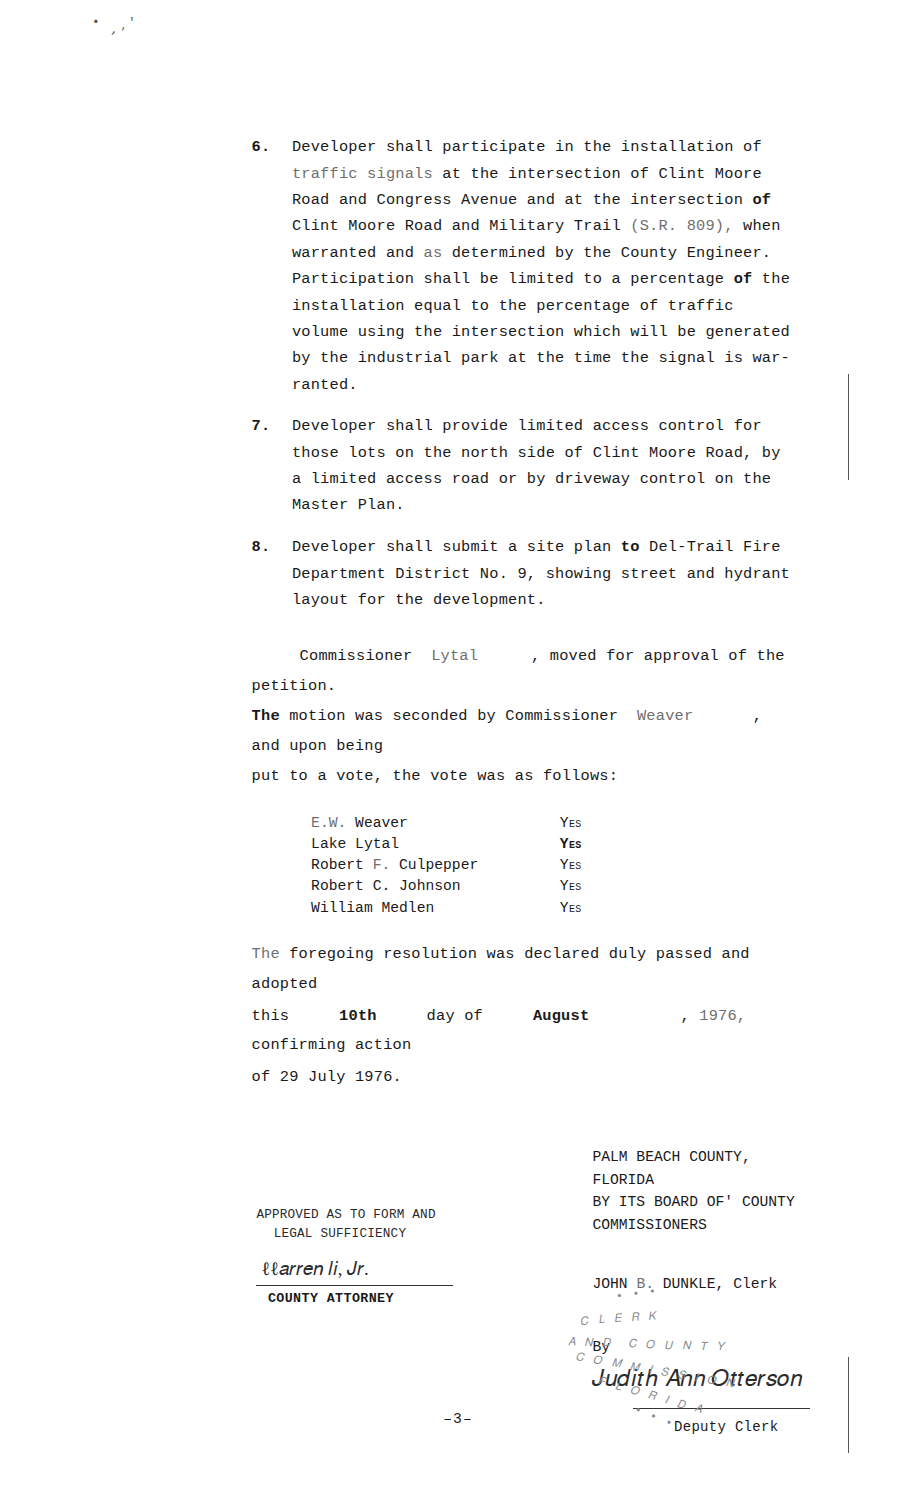• ' ,'
6. Developer shall participate in the installation of traffic signals at the intersection of Clint Moore Road and Congress Avenue and at the intersection of Clint Moore Road and Military Trail (S.R. 809), when warranted and as determined by the County Engineer. Participation shall be limited to a percentage of the installation equal to the percentage of traffic volume using the intersection which will be generated by the industrial park at the time the signal is war- ranted.
7. Developer shall provide limited access control for those lots on the north side of Clint Moore Road, by a limited access road or by driveway control on the Master Plan.
8. Developer shall submit a site plan to Del-Trail Fire Department District No. 9, showing street and hydrant layout for the development.
Commissioner Lytal , moved for approval of the petition.
The motion was seconded by Commissioner Weaver , and upon being
put to a vote, the vote was as follows:
| E.W. Weaver | Yes |
| Lake Lytal | Yes |
| Robert F. Culpepper | Yes |
| Robert C. Johnson | Yes |
| William Medlen | Yes |
The foregoing resolution was declared duly passed and adopted
this 10th day of August , 1976, confirming action of 29 July 1976.
APPROVED AS TO FORM AND
LEGAL SUFFICIENCY
ℓℓ𝑎𝑟𝑟𝑒𝑛 𝑙𝑖, 𝐽𝑟.
COUNTY ATTORNEY
PALM BEACH COUNTY, FLORIDA
BY ITS BOARD OF' COUNTY
COMMISSIONERS
JOHN B. DUNKLE, Clerk
By 𝐽𝑢𝑑𝑖𝑡ℎ 𝐴𝑛𝑛 𝑂𝑡𝑡𝑒𝑟𝑠𝑜𝑛
Deputy Clerk
• • • 𝐶 𝐿 𝐸 𝑅 𝐾 𝐴 𝑁 𝐷 𝐶 𝑂 𝑈 𝑁 𝑇 𝑌 𝐶 𝑂 𝑀 𝑀 𝐼 𝑆 𝑆 𝐼 𝑂 𝑁 𝐹 𝐿 𝑂 𝑅 𝐼 𝐷 𝐴 • • •
–3–